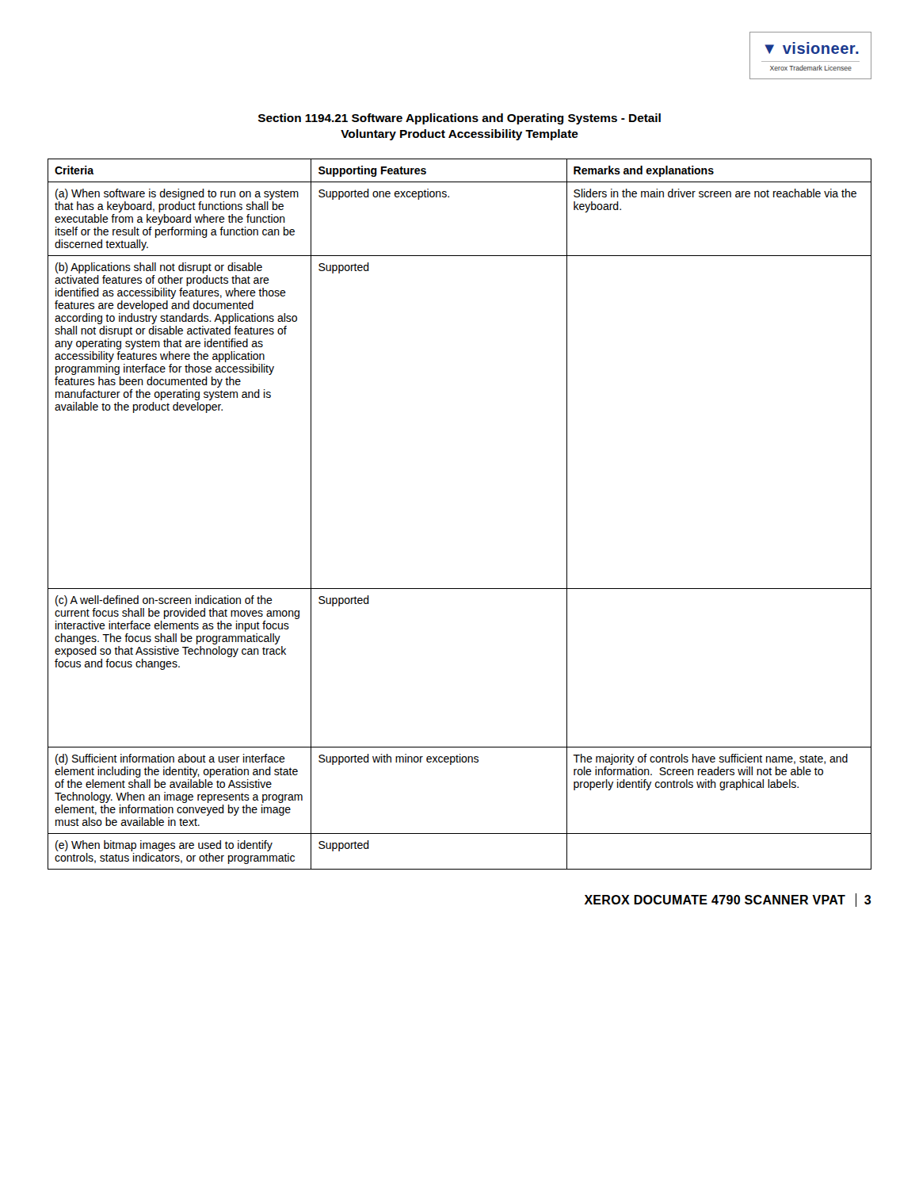▼ visioneer.
Xerox Trademark Licensee
Section 1194.21 Software Applications and Operating Systems - Detail
Voluntary Product Accessibility Template
| Criteria | Supporting Features | Remarks and explanations |
| --- | --- | --- |
| (a) When software is designed to run on a system that has a keyboard, product functions shall be executable from a keyboard where the function itself or the result of performing a function can be discerned textually. | Supported one exceptions. | Sliders in the main driver screen are not reachable via the keyboard. |
| (b) Applications shall not disrupt or disable activated features of other products that are identified as accessibility features, where those features are developed and documented according to industry standards. Applications also shall not disrupt or disable activated features of any operating system that are identified as accessibility features where the application programming interface for those accessibility features has been documented by the manufacturer of the operating system and is available to the product developer. | Supported | |
| (c) A well-defined on-screen indication of the current focus shall be provided that moves among interactive interface elements as the input focus changes. The focus shall be programmatically exposed so that Assistive Technology can track focus and focus changes. | Supported | |
| (d) Sufficient information about a user interface element including the identity, operation and state of the element shall be available to Assistive Technology. When an image represents a program element, the information conveyed by the image must also be available in text. | Supported with minor exceptions | The majority of controls have sufficient name, state, and role information. Screen readers will not be able to properly identify controls with graphical labels. |
| (e) When bitmap images are used to identify controls, status indicators, or other programmatic | Supported | |
XEROX DOCUMATE 4790 SCANNER VPAT 3